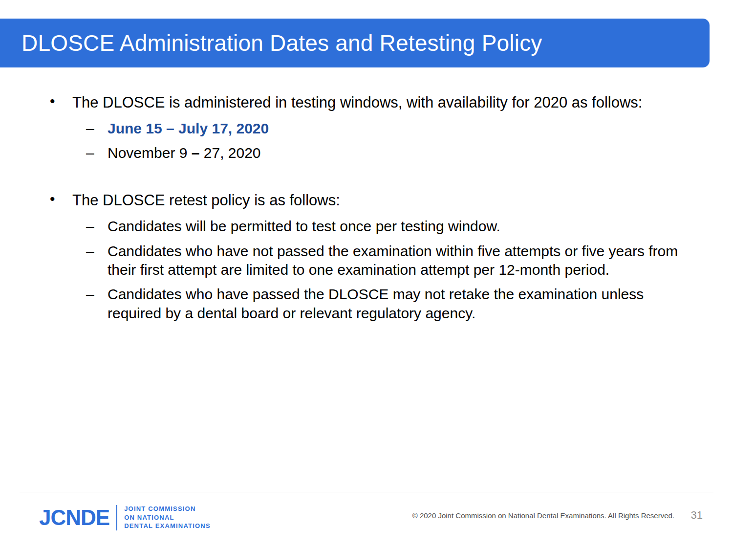DLOSCE Administration Dates and Retesting Policy
The DLOSCE is administered in testing windows, with availability for 2020 as follows:
June 15 – July 17, 2020
November 9 – 27, 2020
The DLOSCE retest policy is as follows:
Candidates will be permitted to test once per testing window.
Candidates who have not passed the examination within five attempts or five years from their first attempt are limited to one examination attempt per 12-month period.
Candidates who have passed the DLOSCE may not retake the examination unless required by a dental board or relevant regulatory agency.
JCNDE
Joint Commission
on National
Dental Examinations
© 2020 Joint Commission on National Dental Examinations. All Rights Reserved.
31